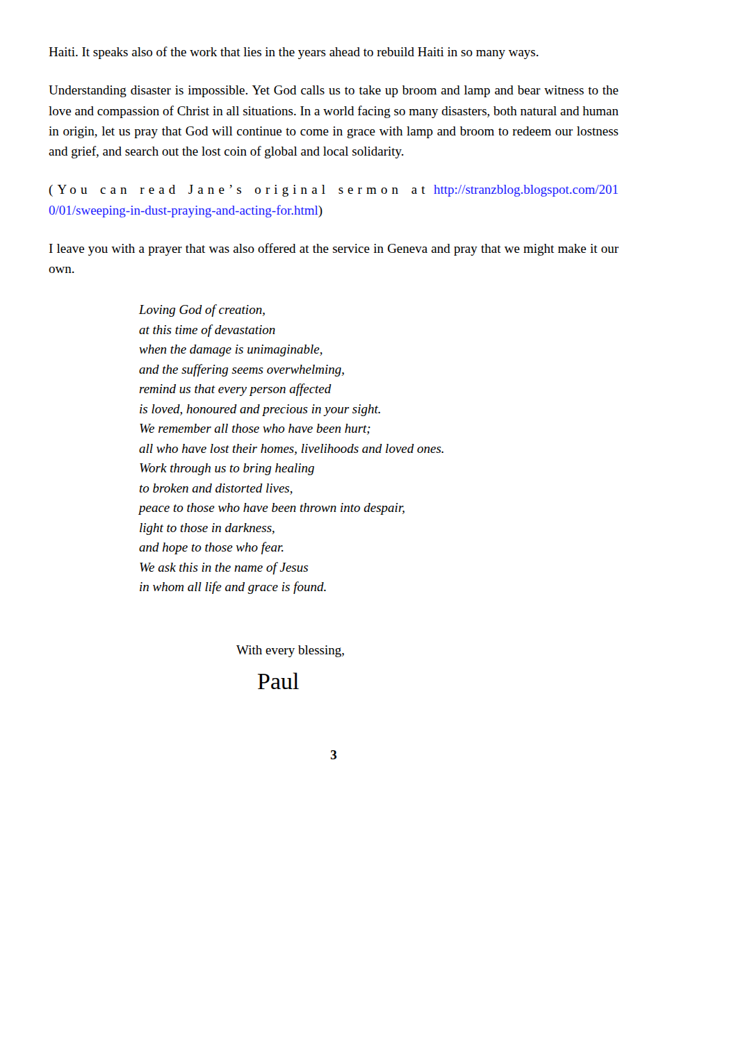Haiti. It speaks also of the work that lies in the years ahead to rebuild Haiti in so many ways.
Understanding disaster is impossible. Yet God calls us to take up broom and lamp and bear witness to the love and compassion of Christ in all situations. In a world facing so many disasters, both natural and human in origin, let us pray that God will continue to come in grace with lamp and broom to redeem our lostness and grief, and search out the lost coin of global and local solidarity.
(You can read Jane’s original sermon at http://stranzblog.blogspot.com/2010/01/sweeping-in-dust-praying-and-acting-for.html)
I leave you with a prayer that was also offered at the service in Geneva and pray that we might make it our own.
Loving God of creation,
at this time of devastation
when the damage is unimaginable,
and the suffering seems overwhelming,
remind us that every person affected
is loved, honoured and precious in your sight.
We remember all those who have been hurt;
all who have lost their homes, livelihoods and loved ones.
Work through us to bring healing
to broken and distorted lives,
peace to those who have been thrown into despair,
light to those in darkness,
and hope to those who fear.
We ask this in the name of Jesus
in whom all life and grace is found.
With every blessing,
Paul
3